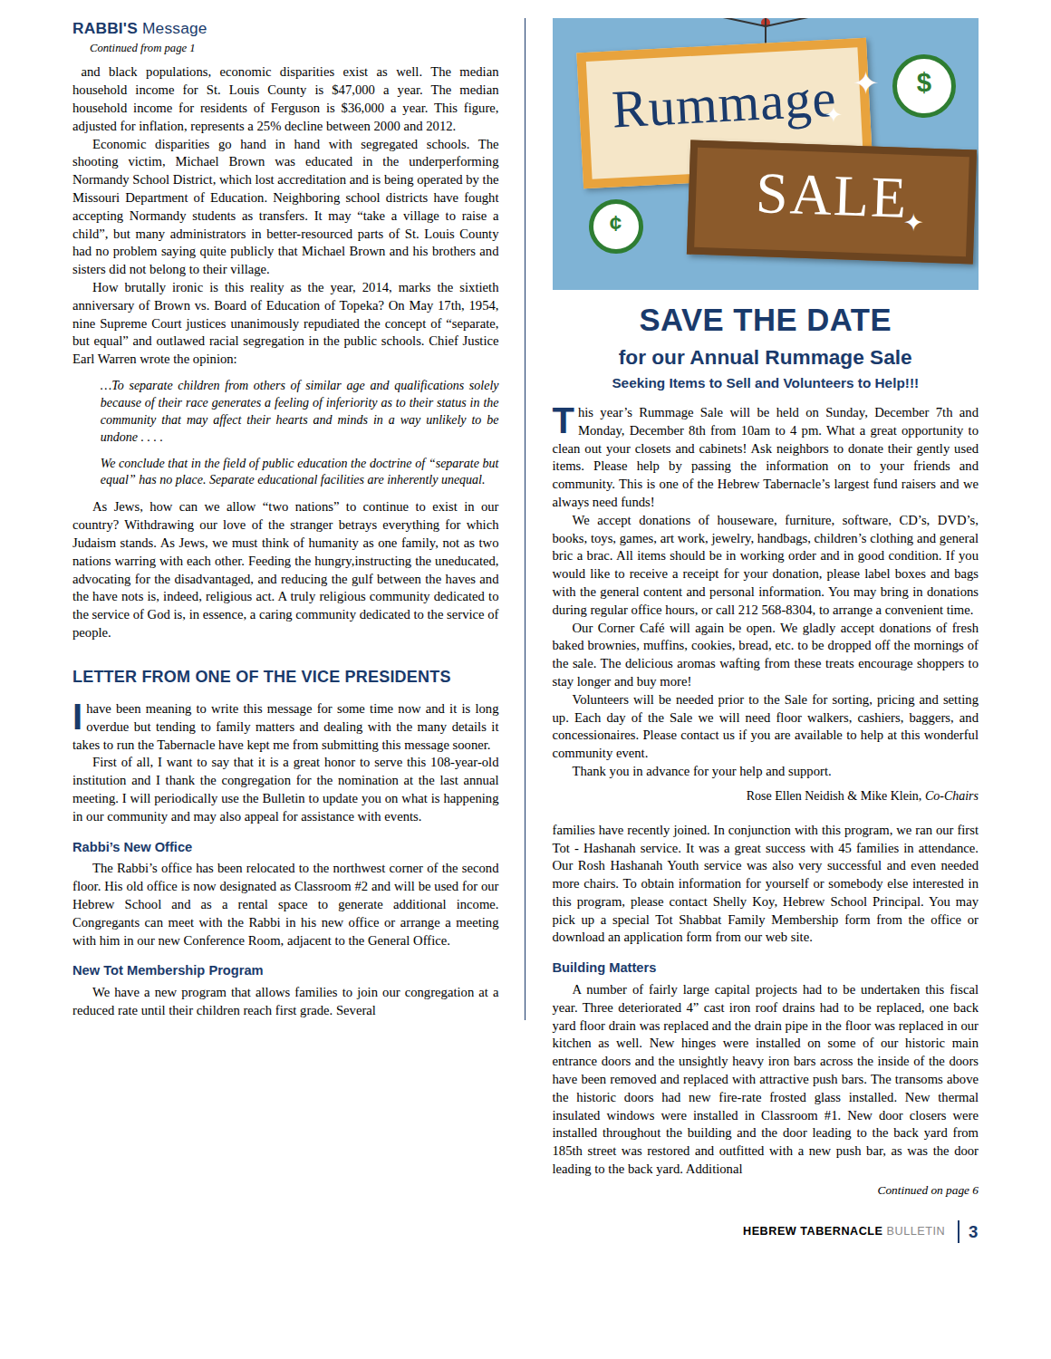RABBI'S Message
Continued from page 1
and black populations, economic disparities exist as well. The median household income for St. Louis County is $47,000 a year. The median household income for residents of Ferguson is $36,000 a year. This figure, adjusted for inflation, represents a 25% decline between 2000 and 2012.
Economic disparities go hand in hand with segregated schools. The shooting victim, Michael Brown was educated in the underperforming Normandy School District, which lost accreditation and is being operated by the Missouri Department of Education. Neighboring school districts have fought accepting Normandy students as transfers. It may “take a village to raise a child”, but many administrators in better-resourced parts of St. Louis County had no problem saying quite publicly that Michael Brown and his brothers and sisters did not belong to their village.
How brutally ironic is this reality as the year, 2014, marks the sixtieth anniversary of Brown vs. Board of Education of Topeka? On May 17th, 1954, nine Supreme Court justices unanimously repudiated the concept of “separate, but equal” and outlawed racial segregation in the public schools. Chief Justice Earl Warren wrote the opinion:
…To separate children from others of similar age and qualifications solely because of their race generates a feeling of inferiority as to their status in the community that may affect their hearts and minds in a way unlikely to be undone . . . .
We conclude that in the field of public education the doctrine of “separate but equal” has no place. Separate educational facilities are inherently unequal.
As Jews, how can we allow “two nations” to continue to exist in our country? Withdrawing our love of the stranger betrays everything for which Judaism stands. As Jews, we must think of humanity as one family, not as two nations warring with each other. Feeding the hungry,instructing the uneducated, advocating for the disadvantaged, and reducing the gulf between the haves and the have nots is, indeed, religious act. A truly religious community dedicated to the service of God is, in essence, a caring community dedicated to the service of people.
LETTER FROM ONE OF THE VICE PRESIDENTS
I have been meaning to write this message for some time now and it is long overdue but tending to family matters and dealing with the many details it takes to run the Tabernacle have kept me from submitting this message sooner.
First of all, I want to say that it is a great honor to serve this 108-year-old institution and I thank the congregation for the nomination at the last annual meeting. I will periodically use the Bulletin to update you on what is happening in our community and may also appeal for assistance with events.
Rabbi’s New Office
The Rabbi’s office has been relocated to the northwest corner of the second floor. His old office is now designated as Classroom #2 and will be used for our Hebrew School and as a rental space to generate additional income. Congregants can meet with the Rabbi in his new office or arrange a meeting with him in our new Conference Room, adjacent to the General Office.
New Tot Membership Program
We have a new program that allows families to join our congregation at a reduced rate until their children reach first grade. Several
Rummage
SALE
$
¢
✦
✦
✦
SAVE THE DATE
for our Annual Rummage Sale
Seeking Items to Sell and Volunteers to Help!!!
This year’s Rummage Sale will be held on Sunday, December 7th and Monday, December 8th from 10am to 4 pm. What a great opportunity to clean out your closets and cabinets! Ask neighbors to donate their gently used items. Please help by passing the information on to your friends and community. This is one of the Hebrew Tabernacle’s largest fund raisers and we always need funds!
We accept donations of houseware, furniture, software, CD’s, DVD’s, books, toys, games, art work, jewelry, handbags, children’s clothing and general bric a brac. All items should be in working order and in good condition. If you would like to receive a receipt for your donation, please label boxes and bags with the general content and personal information. You may bring in donations during regular office hours, or call 212 568-8304, to arrange a convenient time.
Our Corner Café will again be open. We gladly accept donations of fresh baked brownies, muffins, cookies, bread, etc. to be dropped off the mornings of the sale. The delicious aromas wafting from these treats encourage shoppers to stay longer and buy more!
Volunteers will be needed prior to the Sale for sorting, pricing and setting up. Each day of the Sale we will need floor walkers, cashiers, baggers, and concessionaires. Please contact us if you are available to help at this wonderful community event.
Thank you in advance for your help and support.
Rose Ellen Neidish & Mike Klein, Co-Chairs
families have recently joined. In conjunction with this program, we ran our first Tot - Hashanah service. It was a great success with 45 families in attendance. Our Rosh Hashanah Youth service was also very successful and even needed more chairs. To obtain information for yourself or somebody else interested in this program, please contact Shelly Koy, Hebrew School Principal. You may pick up a special Tot Shabbat Family Membership form from the office or download an application form from our web site.
Building Matters
A number of fairly large capital projects had to be undertaken this fiscal year. Three deteriorated 4” cast iron roof drains had to be replaced, one back yard floor drain was replaced and the drain pipe in the floor was replaced in our kitchen as well. New hinges were installed on some of our historic main entrance doors and the unsightly heavy iron bars across the inside of the doors have been removed and replaced with attractive push bars. The transoms above the historic doors had new fire-rate frosted glass installed. New thermal insulated windows were installed in Classroom #1. New door closers were installed throughout the building and the door leading to the back yard from 185th street was restored and outfitted with a new push bar, as was the door leading to the back yard. Additional
Continued on page 6
HEBREW TABERNACLE BULLETIN 3